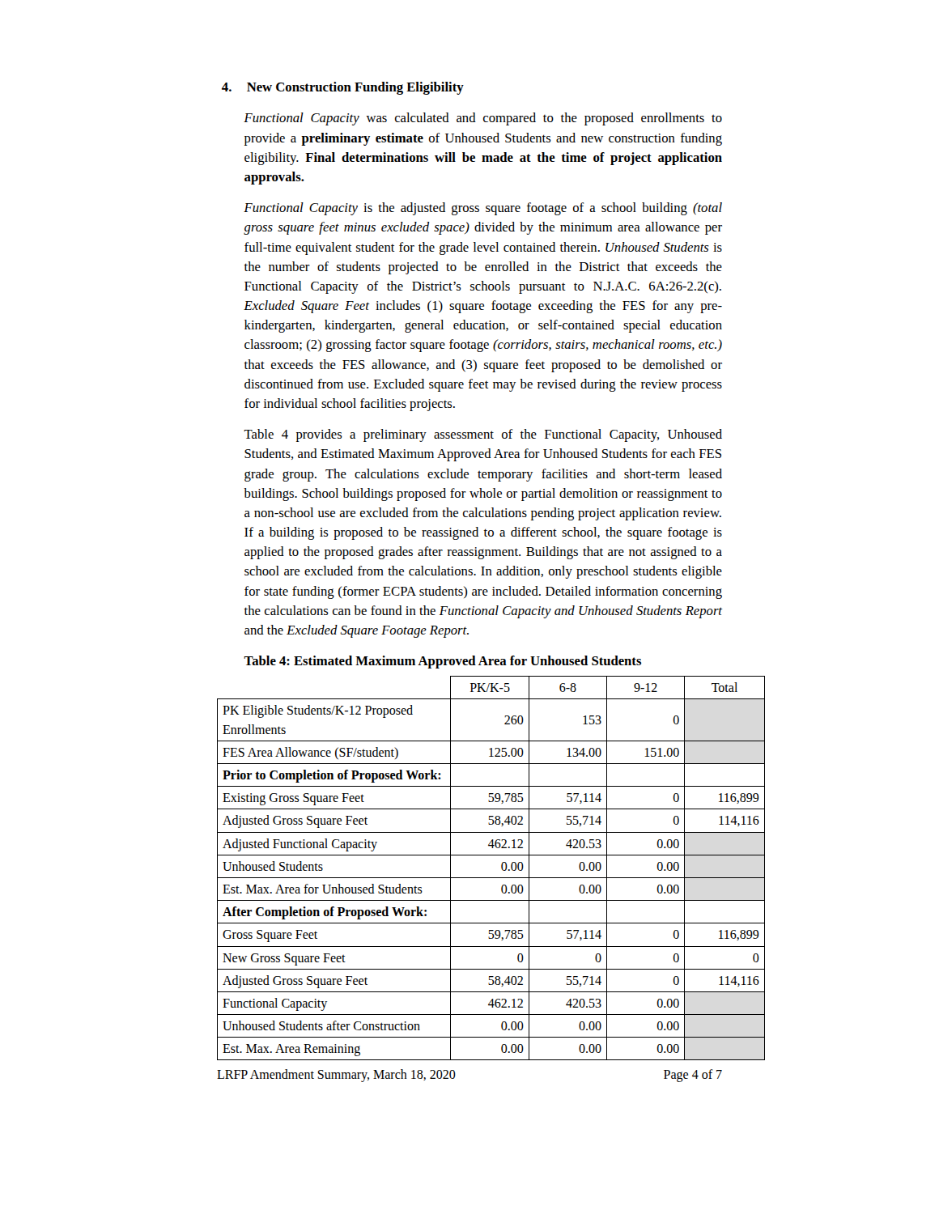4. New Construction Funding Eligibility
Functional Capacity was calculated and compared to the proposed enrollments to provide a preliminary estimate of Unhoused Students and new construction funding eligibility. Final determinations will be made at the time of project application approvals.
Functional Capacity is the adjusted gross square footage of a school building (total gross square feet minus excluded space) divided by the minimum area allowance per full-time equivalent student for the grade level contained therein. Unhoused Students is the number of students projected to be enrolled in the District that exceeds the Functional Capacity of the District’s schools pursuant to N.J.A.C. 6A:26-2.2(c). Excluded Square Feet includes (1) square footage exceeding the FES for any pre-kindergarten, kindergarten, general education, or self-contained special education classroom; (2) grossing factor square footage (corridors, stairs, mechanical rooms, etc.) that exceeds the FES allowance, and (3) square feet proposed to be demolished or discontinued from use. Excluded square feet may be revised during the review process for individual school facilities projects.
Table 4 provides a preliminary assessment of the Functional Capacity, Unhoused Students, and Estimated Maximum Approved Area for Unhoused Students for each FES grade group. The calculations exclude temporary facilities and short-term leased buildings. School buildings proposed for whole or partial demolition or reassignment to a non-school use are excluded from the calculations pending project application review. If a building is proposed to be reassigned to a different school, the square footage is applied to the proposed grades after reassignment. Buildings that are not assigned to a school are excluded from the calculations. In addition, only preschool students eligible for state funding (former ECPA students) are included. Detailed information concerning the calculations can be found in the Functional Capacity and Unhoused Students Report and the Excluded Square Footage Report.
Table 4: Estimated Maximum Approved Area for Unhoused Students
| | PK/K-5 | 6-8 | 9-12 | Total |
| --- | --- | --- | --- | --- |
| PK Eligible Students/K-12 Proposed Enrollments | 260 | 153 | 0 | |
| FES Area Allowance (SF/student) | 125.00 | 134.00 | 151.00 | |
| Prior to Completion of Proposed Work: | | | | |
| Existing Gross Square Feet | 59,785 | 57,114 | 0 | 116,899 |
| Adjusted Gross Square Feet | 58,402 | 55,714 | 0 | 114,116 |
| Adjusted Functional Capacity | 462.12 | 420.53 | 0.00 | |
| Unhoused Students | 0.00 | 0.00 | 0.00 | |
| Est. Max. Area for Unhoused Students | 0.00 | 0.00 | 0.00 | |
| After Completion of Proposed Work: | | | | |
| Gross Square Feet | 59,785 | 57,114 | 0 | 116,899 |
| New Gross Square Feet | 0 | 0 | 0 | 0 |
| Adjusted Gross Square Feet | 58,402 | 55,714 | 0 | 114,116 |
| Functional Capacity | 462.12 | 420.53 | 0.00 | |
| Unhoused Students after Construction | 0.00 | 0.00 | 0.00 | |
| Est. Max. Area Remaining | 0.00 | 0.00 | 0.00 | |
LRFP Amendment Summary, March 18, 2020
Page 4 of 7